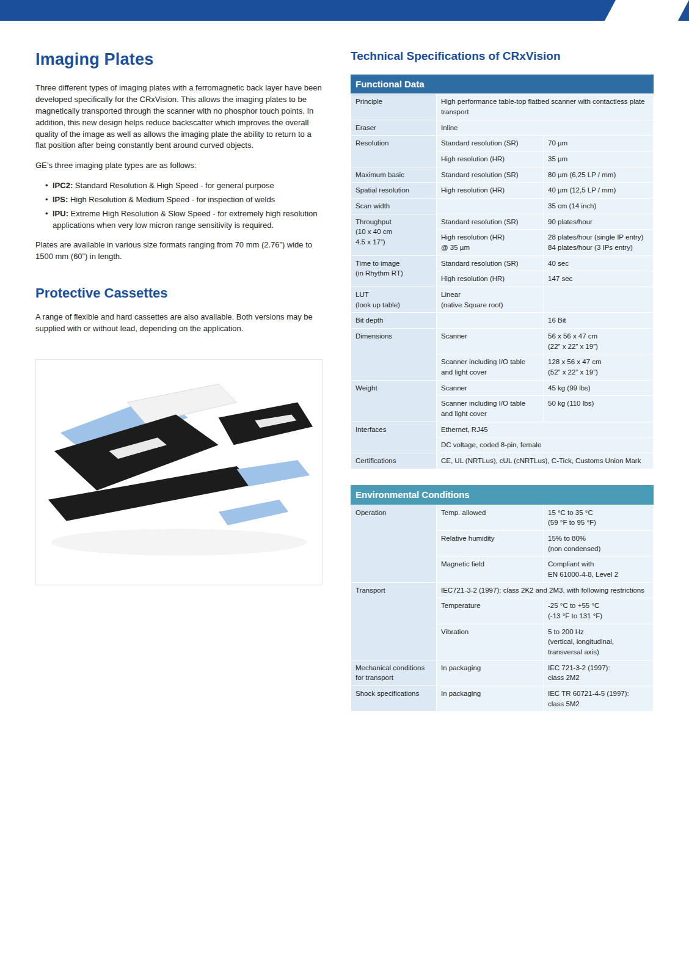Imaging Plates
Three different types of imaging plates with a ferromagnetic back layer have been developed specifically for the CRxVision. This allows the imaging plates to be magnetically transported through the scanner with no phosphor touch points. In addition, this new design helps reduce backscatter which improves the overall quality of the image as well as allows the imaging plate the ability to return to a flat position after being constantly bent around curved objects.
GE’s three imaging plate types are as follows:
IPC2: Standard Resolution & High Speed - for general purpose
IPS: High Resolution & Medium Speed - for inspection of welds
IPU: Extreme High Resolution & Slow Speed - for extremely high resolution applications when very low micron range sensitivity is required.
Plates are available in various size formats ranging from 70 mm (2.76”) wide to 1500 mm (60”) in length.
Protective Cassettes
A range of flexible and hard cassettes are also available. Both versions may be supplied with or without lead, depending on the application.
Technical Specifications of CRxVision
Functional Data
| Principle | High performance table-top flatbed scanner with contactless plate transport |
| Eraser | Inline |
| Resolution | Standard resolution (SR) | 70 µm |
| High resolution (HR) | 35 µm |
| Maximum basic | Standard resolution (SR) | 80 µm (6,25 LP / mm) |
| Spatial resolution | High resolution (HR) | 40 µm (12,5 LP / mm) |
| Scan width | | 35 cm (14 inch) |
| Throughput (10 x 40 cm 4.5 x 17”) | Standard resolution (SR) | 90 plates/hour |
| High resolution (HR) @ 35 µm | 28 plates/hour (single IP entry) 84 plates/hour (3 IPs entry) |
| Time to image (in Rhythm RT) | Standard resolution (SR) | 40 sec |
| High resolution (HR) | 147 sec |
| LUT (look up table) | Linear (native Square root) | |
| Bit depth | | 16 Bit |
| Dimensions | Scanner | 56 x 56 x 47 cm (22” x 22” x 19”) |
| Scanner including I/O table and light cover | 128 x 56 x 47 cm (52” x 22” x 19”) |
| Weight | Scanner | 45 kg (99 lbs) |
| Scanner including I/O table and light cover | 50 kg (110 lbs) |
| Interfaces | Ethernet, RJ45 |
| DC voltage, coded 8-pin, female |
| Certifications | CE, UL (NRTLus), cUL (cNRTLus), C-Tick, Customs Union Mark |
Environmental Conditions
| Operation | Temp. allowed | 15 °C to 35 °C (59 °F to 95 °F) |
| Relative humidity | 15% to 80% (non condensed) |
| Magnetic field | Compliant with EN 61000-4-8, Level 2 |
| Transport | IEC721-3-2 (1997): class 2K2 and 2M3, with following restrictions |
| Temperature | -25 °C to +55 °C (-13 °F to 131 °F) |
| Vibration | 5 to 200 Hz (vertical, longitudinal, transversal axis) |
| Mechanical conditions for transport | In packaging | IEC 721-3-2 (1997): class 2M2 |
| Shock specifications | In packaging | IEC TR 60721-4-5 (1997): class 5M2 |